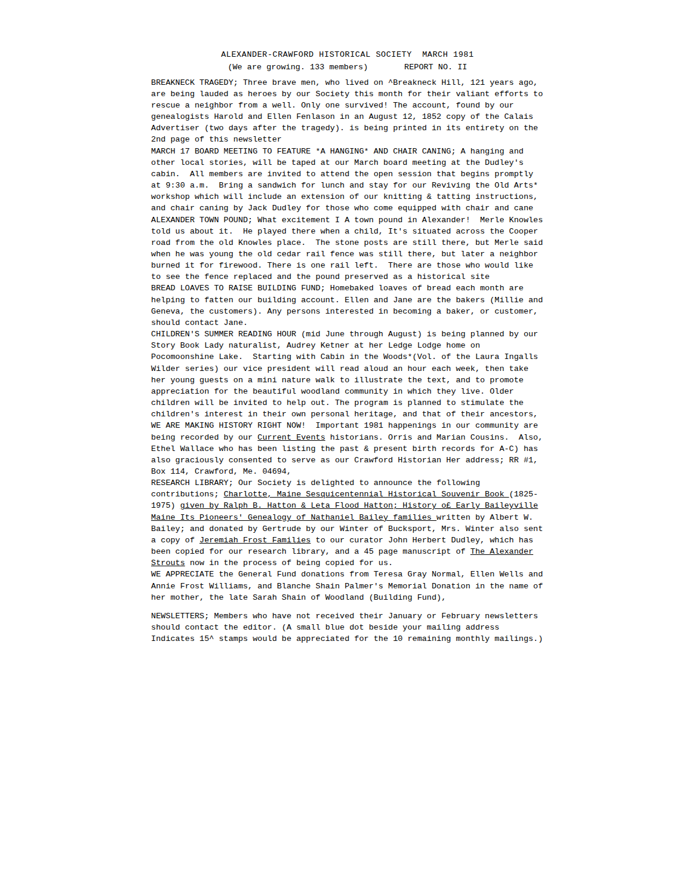ALEXANDER-CRAWFORD HISTORICAL SOCIETY MARCH 1981
(We are growing. 133 members) REPORT NO. II
BREAKNECK TRAGEDY; Three brave men, who lived on ^Breakneck Hill, 121 years ago, are being lauded as heroes by our Society this month for their valiant efforts to rescue a neighbor from a well. Only one survived! The account, found by our genealogists Harold and Ellen Fenlason in an August 12, 1852 copy of the Calais Advertiser (two days after the tragedy). is being printed in its entirety on the 2nd page of this newsletter
MARCH 17 BOARD MEETING TO FEATURE *A HANGING* AND CHAIR CANING; A hanging and other local stories, will be taped at our March board meeting at the Dudley's cabin. All members are invited to attend the open session that begins promptly at 9:30 a.m. Bring a sandwich for lunch and stay for our Reviving the Old Arts* workshop which will include an extension of our knitting & tatting instructions, and chair caning by Jack Dudley for those who come equipped with chair and cane
ALEXANDER TOWN POUND; What excitement I A town pound in Alexander! Merle Knowles told us about it. He played there when a child, It's situated across the Cooper road from the old Knowles place. The stone posts are still there, but Merle said when he was young the old cedar rail fence was still there, but later a neighbor burned it for firewood. There is one rail left. There are those who would like to see the fence replaced and the pound preserved as a historical site
BREAD LOAVES TO RAISE BUILDING FUND; Homebaked loaves of bread each month are helping to fatten our building account. Ellen and Jane are the bakers (Millie and Geneva, the customers). Any persons interested in becoming a baker, or customer, should contact Jane.
CHILDREN'S SUMMER READING HOUR (mid June through August) is being planned by our Story Book Lady naturalist, Audrey Ketner at her Ledge Lodge home on Pocomoonshine Lake. Starting with Cabin in the Woods*(Vol. of the Laura Ingalls Wilder series) our vice president will read aloud an hour each week, then take her young guests on a mini nature walk to illustrate the text, and to promote appreciation for the beautiful woodland community in which they live. Older children will be invited to help out. The program is planned to stimulate the children's interest in their own personal heritage, and that of their ancestors,
WE ARE MAKING HISTORY RIGHT NOW! Important 1981 happenings in our community are being recorded by our Current Events historians. Orris and Marian Cousins. Also, Ethel Wallace who has been listing the past & present birth records for A-C) has also graciously consented to serve as our Crawford Historian Her address; RR #1, Box 114, Crawford, Me. 04694,
RESEARCH LIBRARY; Our Society is delighted to announce the following contributions; Charlotte, Maine Sesquicentennial Historical Souvenir Book (1825-1975) given by Ralph B. Hatton & Leta Flood Hatton; History o£ Early Baileyville Maine Its Pioneers' Genealogy of Nathaniel Bailey families written by Albert W. Bailey; and donated by Gertrude by our Winter of Bucksport, Mrs. Winter also sent a copy of Jeremiah Frost Families to our curator John Herbert Dudley, which has been copied for our research library, and a 45 page manuscript of The Alexander Strouts now in the process of being copied for us.
WE APPRECIATE the General Fund donations from Teresa Gray Normal, Ellen Wells and Annie Frost Williams, and Blanche Shain Palmer's Memorial Donation in the name of her mother, the late Sarah Shain of Woodland (Building Fund),
NEWSLETTERS; Members who have not received their January or February newsletters should contact the editor. (A small blue dot beside your mailing address Indicates 15^ stamps would be appreciated for the 10 remaining monthly mailings.)